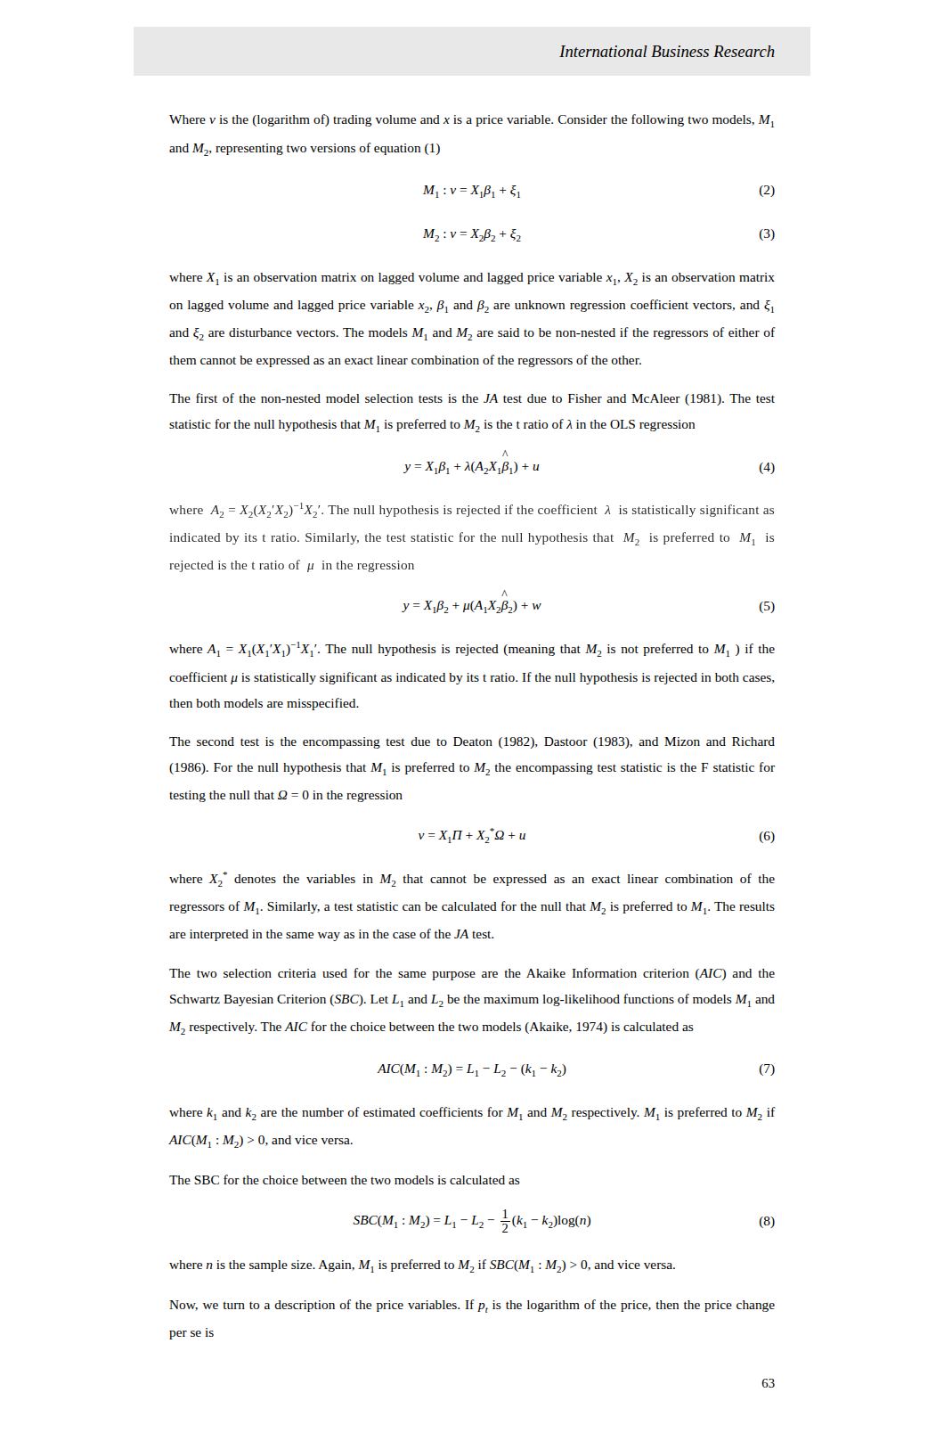International Business Research
Where v is the (logarithm of) trading volume and x is a price variable. Consider the following two models, M1 and M2, representing two versions of equation (1)
M1 : v = X1β1 + ξ1 (2)
M2 : v = X2β2 + ξ2 (3)
where X1 is an observation matrix on lagged volume and lagged price variable x1, X2 is an observation matrix on lagged volume and lagged price variable x2, β1 and β2 are unknown regression coefficient vectors, and ξ1 and ξ2 are disturbance vectors. The models M1 and M2 are said to be non-nested if the regressors of either of them cannot be expressed as an exact linear combination of the regressors of the other.
The first of the non-nested model selection tests is the JA test due to Fisher and McAleer (1981). The test statistic for the null hypothesis that M1 is preferred to M2 is the t ratio of λ in the OLS regression
y = X1β1 + λ(A2X1β1) + u (4)
where A2 = X2(X2′X2)−1X2′. The null hypothesis is rejected if the coefficient λ is statistically significant as indicated by its t ratio. Similarly, the test statistic for the null hypothesis that M2 is preferred to M1 is rejected is the t ratio of μ in the regression
y = X1β2 + μ(A1X2β2) + w (5)
where A1 = X1(X1′X1)−1X1′. The null hypothesis is rejected (meaning that M2 is not preferred to M1 ) if the coefficient μ is statistically significant as indicated by its t ratio. If the null hypothesis is rejected in both cases, then both models are misspecified.
The second test is the encompassing test due to Deaton (1982), Dastoor (1983), and Mizon and Richard (1986). For the null hypothesis that M1 is preferred to M2 the encompassing test statistic is the F statistic for testing the null that Ω = 0 in the regression
v = X1Π + X2*Ω + u (6)
where X2* denotes the variables in M2 that cannot be expressed as an exact linear combination of the regressors of M1. Similarly, a test statistic can be calculated for the null that M2 is preferred to M1. The results are interpreted in the same way as in the case of the JA test.
The two selection criteria used for the same purpose are the Akaike Information criterion (AIC) and the Schwartz Bayesian Criterion (SBC). Let L1 and L2 be the maximum log-likelihood functions of models M1 and M2 respectively. The AIC for the choice between the two models (Akaike, 1974) is calculated as
AIC(M1 : M2) = L1 − L2 − (k1 − k2) (7)
where k1 and k2 are the number of estimated coefficients for M1 and M2 respectively. M1 is preferred to M2 if AIC(M1 : M2) > 0, and vice versa.
The SBC for the choice between the two models is calculated as
SBC(M1 : M2) = L1 − L2 − 12(k1 − k2)log(n) (8)
where n is the sample size. Again, M1 is preferred to M2 if SBC(M1 : M2) > 0, and vice versa.
Now, we turn to a description of the price variables. If pt is the logarithm of the price, then the price change per se is
63